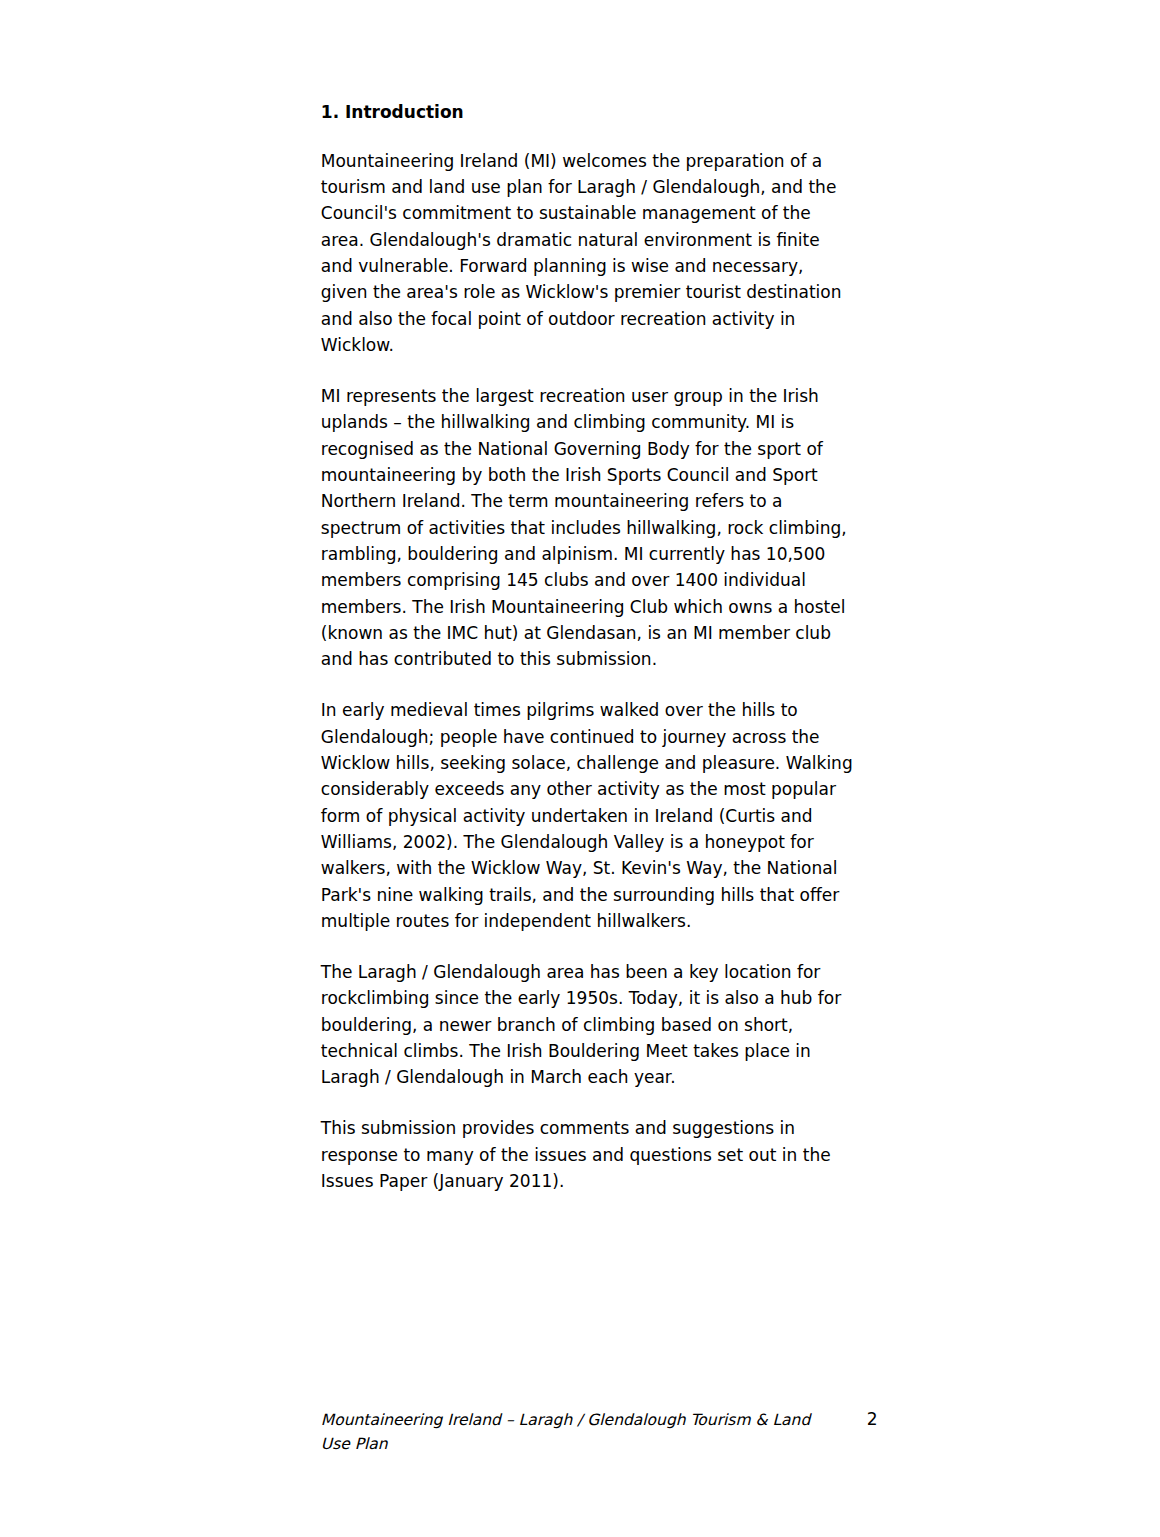1. Introduction
Mountaineering Ireland (MI) welcomes the preparation of a tourism and land use plan for Laragh / Glendalough, and the Council's commitment to sustainable management of the area. Glendalough's dramatic natural environment is finite and vulnerable. Forward planning is wise and necessary, given the area's role as Wicklow's premier tourist destination and also the focal point of outdoor recreation activity in Wicklow.
MI represents the largest recreation user group in the Irish uplands – the hillwalking and climbing community. MI is recognised as the National Governing Body for the sport of mountaineering by both the Irish Sports Council and Sport Northern Ireland. The term mountaineering refers to a spectrum of activities that includes hillwalking, rock climbing, rambling, bouldering and alpinism. MI currently has 10,500 members comprising 145 clubs and over 1400 individual members. The Irish Mountaineering Club which owns a hostel (known as the IMC hut) at Glendasan, is an MI member club and has contributed to this submission.
In early medieval times pilgrims walked over the hills to Glendalough; people have continued to journey across the Wicklow hills, seeking solace, challenge and pleasure. Walking considerably exceeds any other activity as the most popular form of physical activity undertaken in Ireland (Curtis and Williams, 2002). The Glendalough Valley is a honeypot for walkers, with the Wicklow Way, St. Kevin's Way, the National Park's nine walking trails, and the surrounding hills that offer multiple routes for independent hillwalkers.
The Laragh / Glendalough area has been a key location for rockclimbing since the early 1950s. Today, it is also a hub for bouldering, a newer branch of climbing based on short, technical climbs. The Irish Bouldering Meet takes place in Laragh / Glendalough in March each year.
This submission provides comments and suggestions in response to many of the issues and questions set out in the Issues Paper (January 2011).
Mountaineering Ireland – Laragh / Glendalough Tourism & Land Use Plan 2